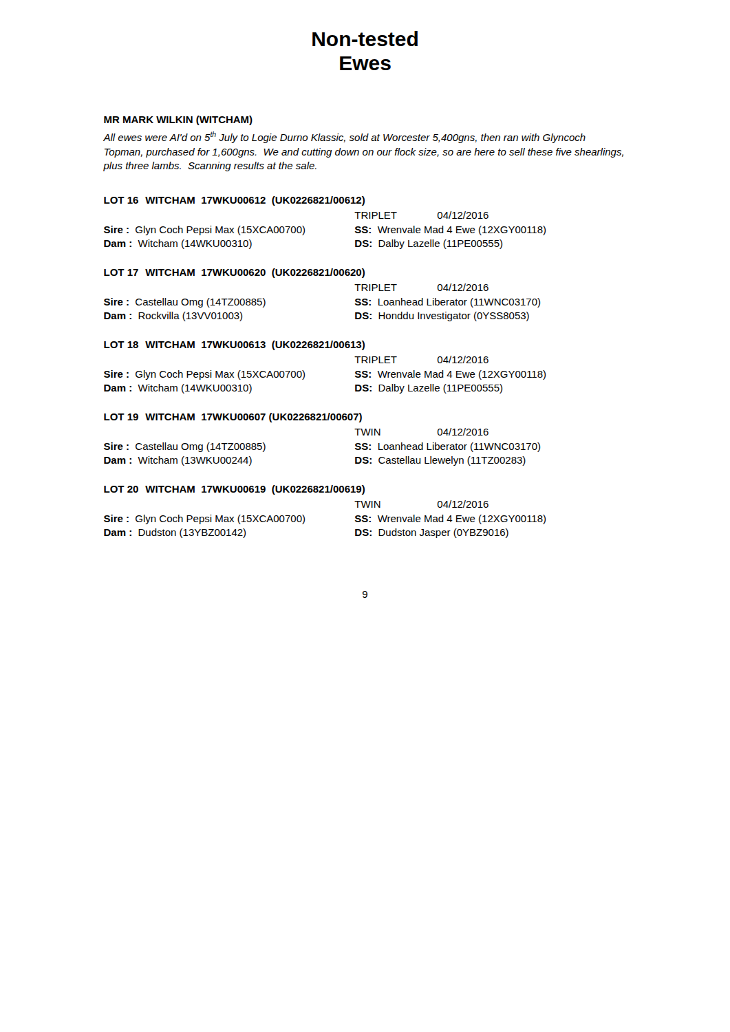Non-tested
Ewes
MR MARK WILKIN (WITCHAM)
All ewes were AI'd on 5th July to Logie Durno Klassic, sold at Worcester 5,400gns, then ran with Glyncoch Topman, purchased for 1,600gns. We and cutting down on our flock size, so are here to sell these five shearlings, plus three lambs. Scanning results at the sale.
LOT 16 WITCHAM 17WKU00612 (UK0226821/00612)
| | TRIPLET 04/12/2016 |
| Sire : Glyn Coch Pepsi Max (15XCA00700) | SS: Wrenvale Mad 4 Ewe (12XGY00118) |
| Dam : Witcham (14WKU00310) | DS: Dalby Lazelle (11PE00555) |
LOT 17 WITCHAM 17WKU00620 (UK0226821/00620)
| | TRIPLET 04/12/2016 |
| Sire : Castellau Omg (14TZ00885) | SS: Loanhead Liberator (11WNC03170) |
| Dam : Rockvilla (13VV01003) | DS: Honddu Investigator (0YSS8053) |
LOT 18 WITCHAM 17WKU00613 (UK0226821/00613)
| | TRIPLET 04/12/2016 |
| Sire : Glyn Coch Pepsi Max (15XCA00700) | SS: Wrenvale Mad 4 Ewe (12XGY00118) |
| Dam : Witcham (14WKU00310) | DS: Dalby Lazelle (11PE00555) |
LOT 19 WITCHAM 17WKU00607 (UK0226821/00607)
| | TWIN 04/12/2016 |
| Sire : Castellau Omg (14TZ00885) | SS: Loanhead Liberator (11WNC03170) |
| Dam : Witcham (13WKU00244) | DS: Castellau Llewelyn (11TZ00283) |
LOT 20 WITCHAM 17WKU00619 (UK0226821/00619)
| | TWIN 04/12/2016 |
| Sire : Glyn Coch Pepsi Max (15XCA00700) | SS: Wrenvale Mad 4 Ewe (12XGY00118) |
| Dam : Dudston (13YBZ00142) | DS: Dudston Jasper (0YBZ9016) |
9